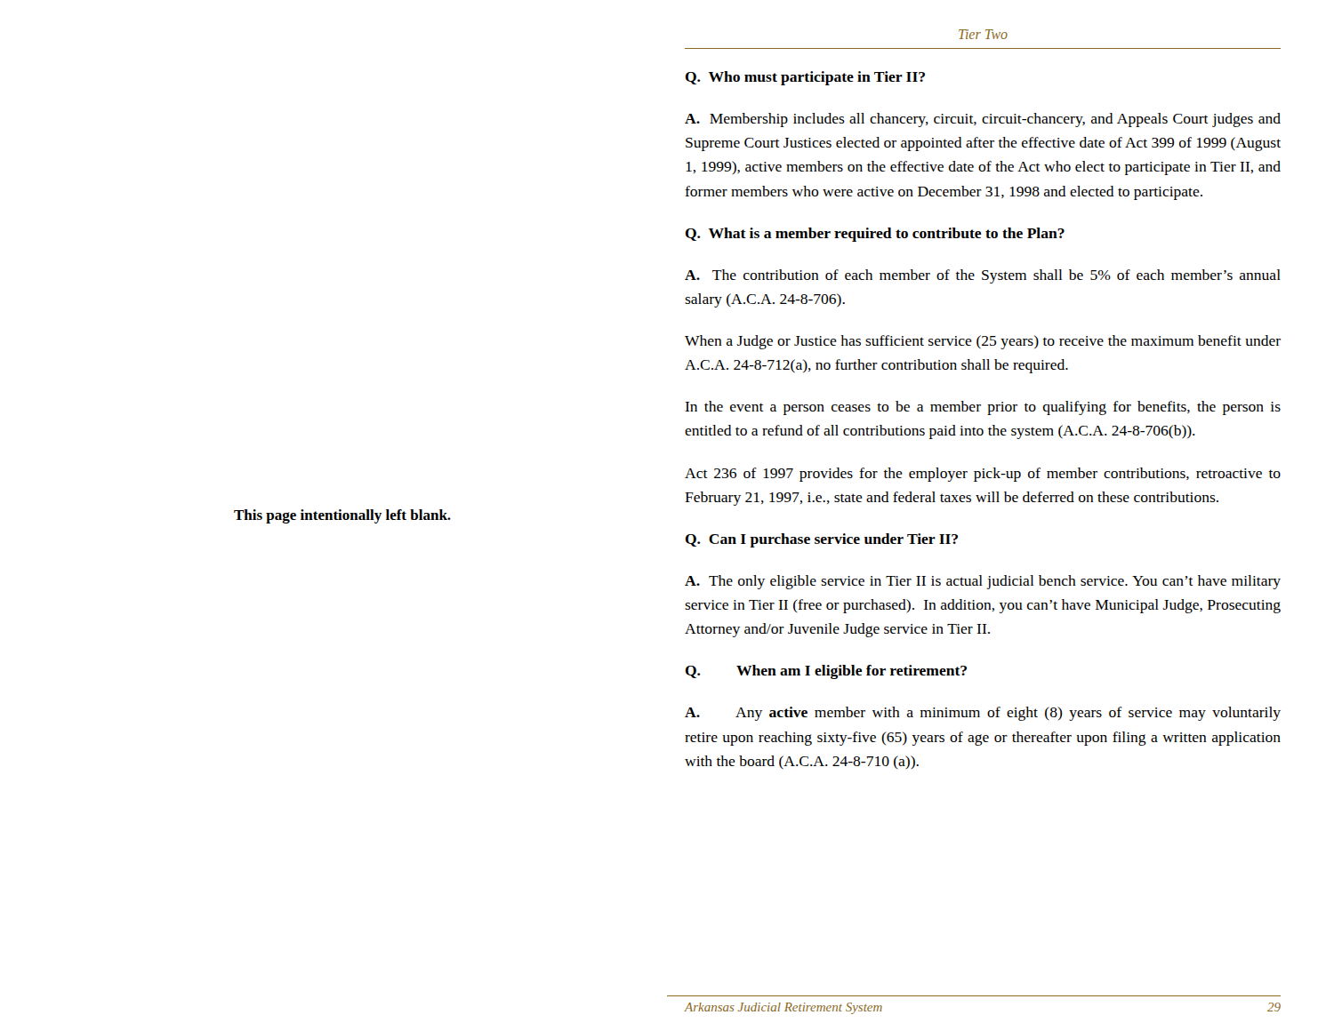This page intentionally left blank.
Tier Two
Q. Who must participate in Tier II?
A. Membership includes all chancery, circuit, circuit-chancery, and Appeals Court judges and Supreme Court Justices elected or appointed after the effective date of Act 399 of 1999 (August 1, 1999), active members on the effective date of the Act who elect to participate in Tier II, and former members who were active on December 31, 1998 and elected to participate.
Q. What is a member required to contribute to the Plan?
A. The contribution of each member of the System shall be 5% of each member’s annual salary (A.C.A. 24-8-706).
When a Judge or Justice has sufficient service (25 years) to receive the maximum benefit under A.C.A. 24-8-712(a), no further contribution shall be required.
In the event a person ceases to be a member prior to qualifying for benefits, the person is entitled to a refund of all contributions paid into the system (A.C.A. 24-8-706(b)).
Act 236 of 1997 provides for the employer pick-up of member contributions, retroactive to February 21, 1997, i.e., state and federal taxes will be deferred on these contributions.
Q. Can I purchase service under Tier II?
A. The only eligible service in Tier II is actual judicial bench service. You can’t have military service in Tier II (free or purchased). In addition, you can’t have Municipal Judge, Prosecuting Attorney and/or Juvenile Judge service in Tier II.
Q. When am I eligible for retirement?
A. Any active member with a minimum of eight (8) years of service may voluntarily retire upon reaching sixty-five (65) years of age or thereafter upon filing a written application with the board (A.C.A. 24-8-710 (a)).
Arkansas Judicial Retirement System 29